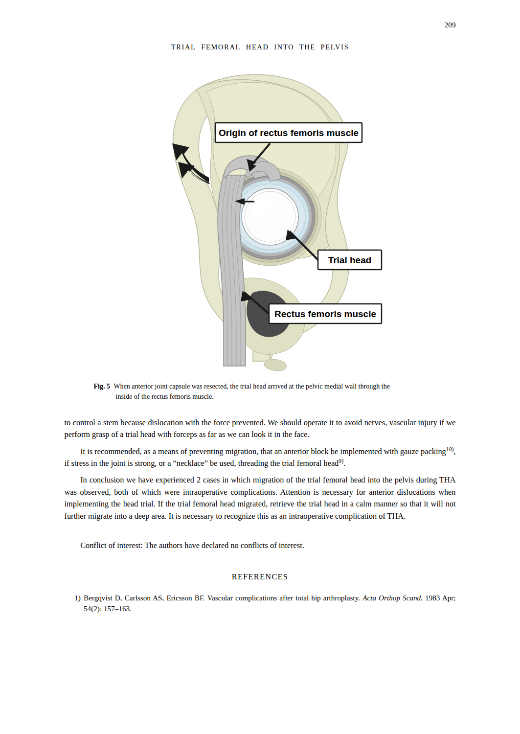209
TRIAL FEMORAL HEAD INTO THE PELVIS
Origin of rectus femoris muscle Trial head Rectus femoris muscle
Fig. 5 When anterior joint capsule was resected, the trial head arrived at the pelvic medial wall through the inside of the rectus femoris muscle.
to control a stem because dislocation with the force prevented. We should operate it to avoid nerves, vascular injury if we perform grasp of a trial head with forceps as far as we can look it in the face.
It is recommended, as a means of preventing migration, that an anterior block be implemented with gauze packing10), if stress in the joint is strong, or a “necklace” be used, threading the trial femoral head9).
In conclusion we have experienced 2 cases in which migration of the trial femoral head into the pelvis during THA was observed, both of which were intraoperative complications. Attention is necessary for anterior dislocations when implementing the head trial. If the trial femoral head migrated, retrieve the trial head in a calm manner so that it will not further migrate into a deep area. It is necessary to recognize this as an intraoperative complication of THA.
Conflict of interest: The authors have declared no conflicts of interest.
REFERENCES
1) Bergqvist D, Carlsson AS, Ericsson BF. Vascular complications after total hip arthroplasty. Acta Orthop Scand, 1983 Apr; 54(2): 157–163.